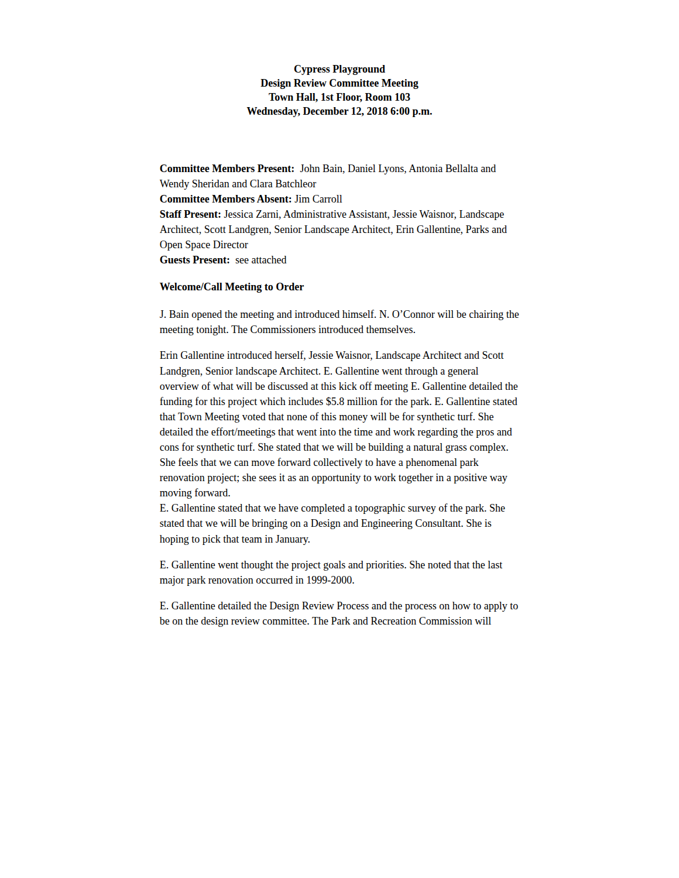Cypress Playground
Design Review Committee Meeting
Town Hall, 1st Floor, Room 103
Wednesday, December 12, 2018 6:00 p.m.
Committee Members Present: John Bain, Daniel Lyons, Antonia Bellalta and Wendy Sheridan and Clara Batchleor
Committee Members Absent: Jim Carroll
Staff Present: Jessica Zarni, Administrative Assistant, Jessie Waisnor, Landscape Architect, Scott Landgren, Senior Landscape Architect, Erin Gallentine, Parks and Open Space Director
Guests Present: see attached
Welcome/Call Meeting to Order
J. Bain opened the meeting and introduced himself. N. O’Connor will be chairing the meeting tonight. The Commissioners introduced themselves.
Erin Gallentine introduced herself, Jessie Waisnor, Landscape Architect and Scott Landgren, Senior landscape Architect. E. Gallentine went through a general overview of what will be discussed at this kick off meeting E. Gallentine detailed the funding for this project which includes $5.8 million for the park. E. Gallentine stated that Town Meeting voted that none of this money will be for synthetic turf. She detailed the effort/meetings that went into the time and work regarding the pros and cons for synthetic turf. She stated that we will be building a natural grass complex. She feels that we can move forward collectively to have a phenomenal park renovation project; she sees it as an opportunity to work together in a positive way moving forward.
E. Gallentine stated that we have completed a topographic survey of the park. She stated that we will be bringing on a Design and Engineering Consultant. She is hoping to pick that team in January.
E. Gallentine went thought the project goals and priorities. She noted that the last major park renovation occurred in 1999-2000.
E. Gallentine detailed the Design Review Process and the process on how to apply to be on the design review committee. The Park and Recreation Commission will